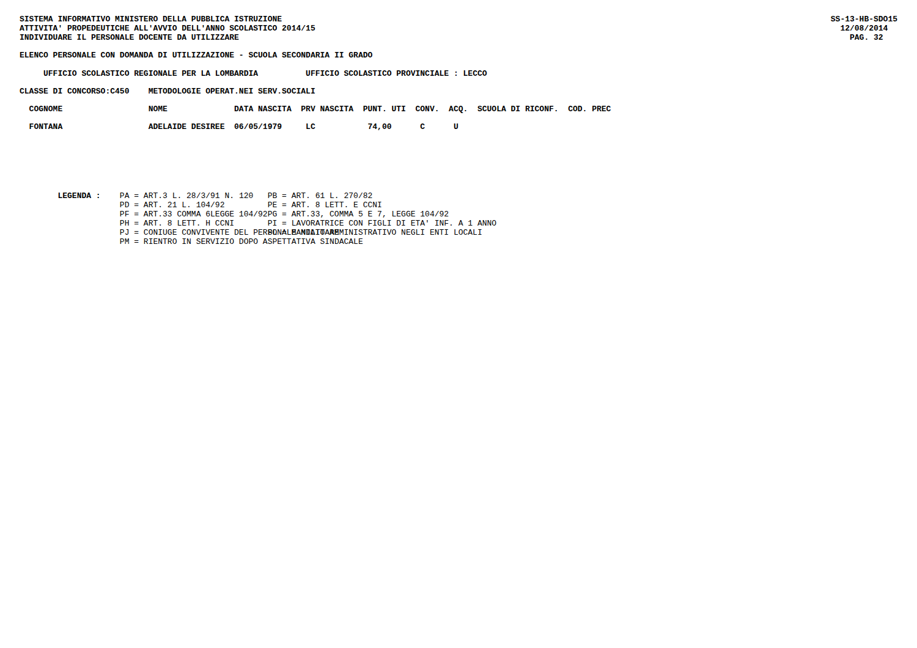SISTEMA INFORMATIVO MINISTERO DELLA PUBBLICA ISTRUZIONE
ATTIVITA' PROPEDEUTICHE ALL'AVVIO DELL'ANNO SCOLASTICO 2014/15
INDIVIDUARE IL PERSONALE DOCENTE DA UTILIZZARE
SS-13-HB-SDO15
  12/08/2014
    PAG. 32
ELENCO PERSONALE CON DOMANDA DI UTILIZZAZIONE - SCUOLA SECONDARIA II GRADO
     UFFICIO SCOLASTICO REGIONALE PER LA LOMBARDIA          UFFICIO SCOLASTICO PROVINCIALE : LECCO
CLASSE DI CONCORSO:C450    METODOLOGIE OPERAT.NEI SERV.SOCIALI
  COGNOME                  NOME              DATA NASCITA  PRV NASCITA  PUNT. UTI  CONV.  ACQ.  SCUOLA DI RICONF.  COD. PREC
  FONTANA                  ADELAIDE DESIREE  06/05/1979     LC           74,00      C      U
        LEGENDA :    PA = ART.3 L. 28/3/91 N. 120
                     PD = ART. 21 L. 104/92
                     PF = ART.33 COMMA 6LEGGE 104/92
                     PH = ART. 8 LETT. H CCNI
                     PJ = CONIUGE CONVIVENTE DEL PERSONALE MILITARE
                     PM = RIENTRO IN SERVIZIO DOPO ASPETTATIVA SINDACALE
PB = ART. 61 L. 270/82
PE = ART. 8 LETT. E CCNI
PG = ART.33, COMMA 5 E 7, LEGGE 104/92
PI = LAVORATRICE CON FIGLI DI ETA' INF. A 1 ANNO
PL = MANDATO AMMINISTRATIVO NEGLI ENTI LOCALI